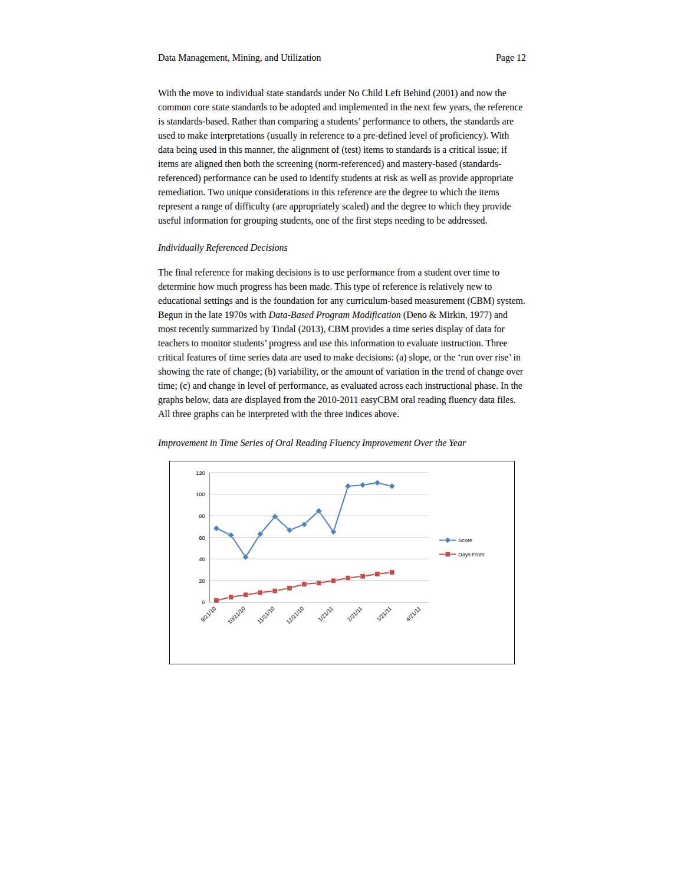Data Management, Mining, and Utilization
Page 12
With the move to individual state standards under No Child Left Behind (2001) and now the common core state standards to be adopted and implemented in the next few years, the reference is standards-based. Rather than comparing a students’ performance to others, the standards are used to make interpretations (usually in reference to a pre-defined level of proficiency). With data being used in this manner, the alignment of (test) items to standards is a critical issue; if items are aligned then both the screening (norm-referenced) and mastery-based (standards-referenced) performance can be used to identify students at risk as well as provide appropriate remediation. Two unique considerations in this reference are the degree to which the items represent a range of difficulty (are appropriately scaled) and the degree to which they provide useful information for grouping students, one of the first steps needing to be addressed.
Individually Referenced Decisions
The final reference for making decisions is to use performance from a student over time to determine how much progress has been made. This type of reference is relatively new to educational settings and is the foundation for any curriculum-based measurement (CBM) system. Begun in the late 1970s with Data-Based Program Modification (Deno & Mirkin, 1977) and most recently summarized by Tindal (2013), CBM provides a time series display of data for teachers to monitor students’ progress and use this information to evaluate instruction. Three critical features of time series data are used to make decisions: (a) slope, or the ‘run over rise’ in showing the rate of change; (b) variability, or the amount of variation in the trend of change over time; (c) and change in level of performance, as evaluated across each instructional phase. In the graphs below, data are displayed from the 2010-2011 easyCBM oral reading fluency data files. All three graphs can be interpreted with the three indices above.
Improvement in Time Series of Oral Reading Fluency Improvement Over the Year
0 20 40 60 80 100 120 9/21/10 10/21/10 11/21/10 12/21/10 1/21/11 2/21/11 3/21/11 4/21/11 Score Days From